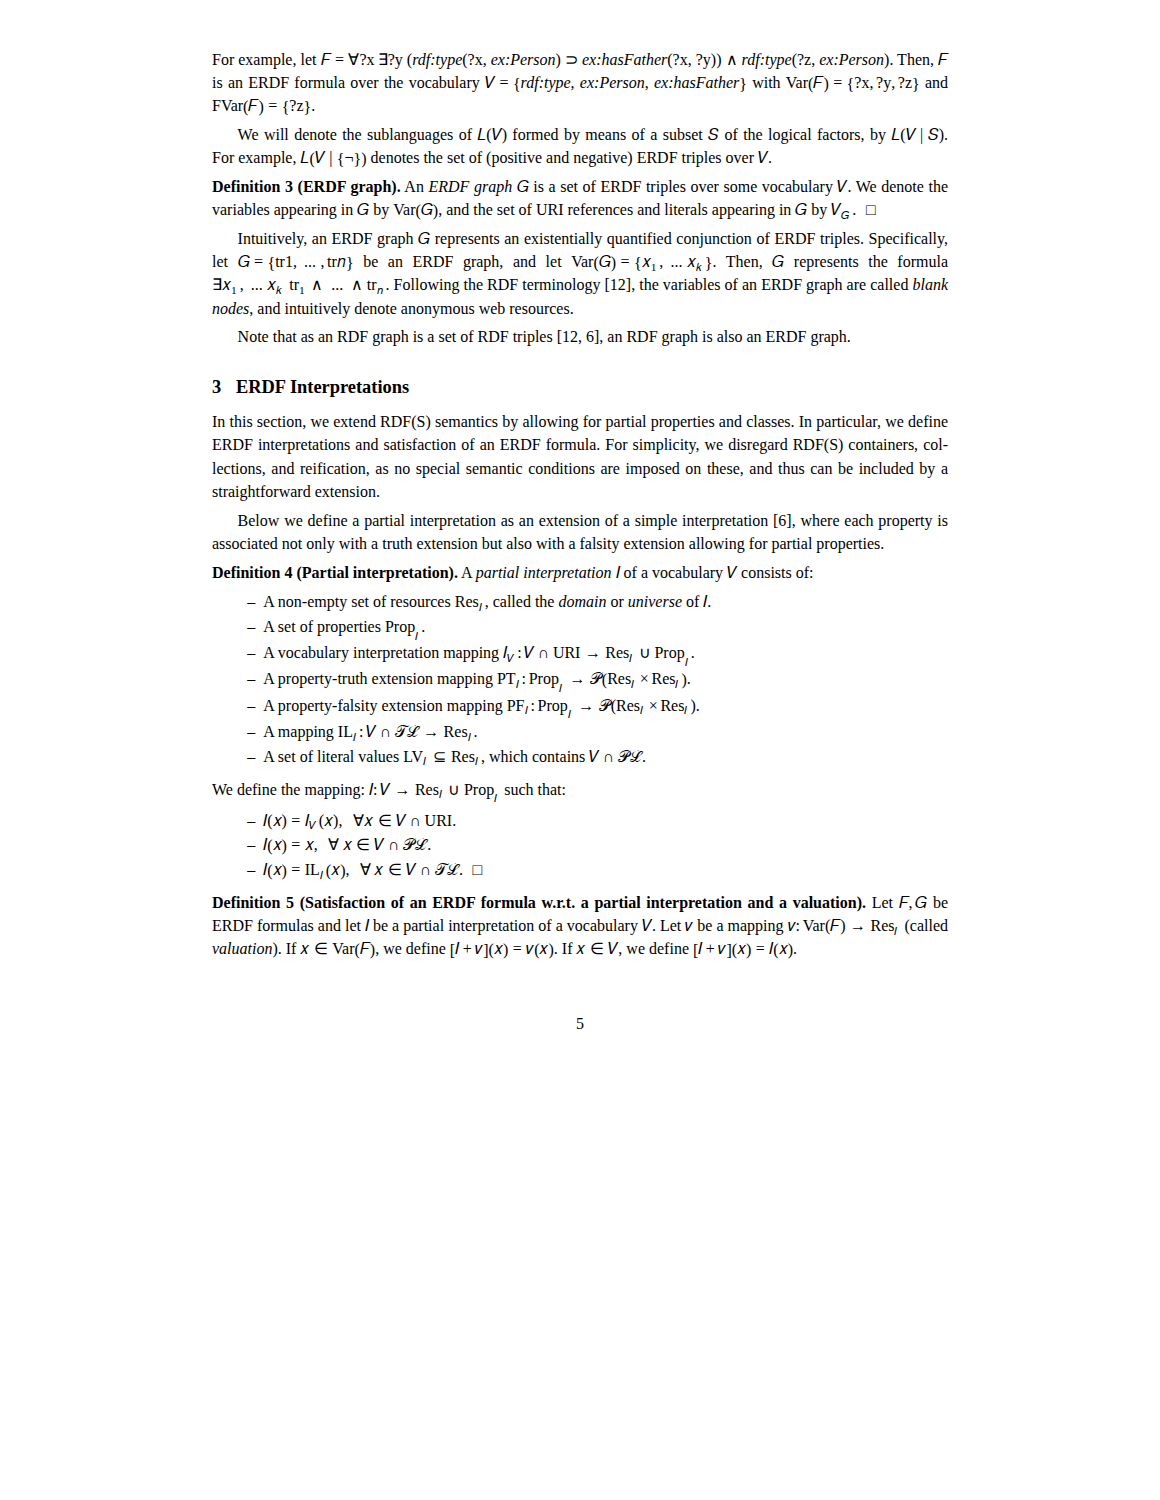For example, let F=∀?x∃?y (rdf:type(?x, ex:Person) ⊃ ex:hasFather(?x, ?y)) ∧ rdf:type(?z, ex:Person). Then, F is an ERDF formula over the vocabulary V={rdf:type, ex:Person, ex:hasFather} with Var(F)={?x,?y,?z} and FVar(F)={?z}.
We will denote the sublanguages of L(V) formed by means of a subset S of the logical factors, by L(V|S). For example, L(V|{¬}) denotes the set of (positive and negative) ERDF triples over V.
Definition 3 (ERDF graph). An ERDF graph G is a set of ERDF triples over some vocabulary V. We denote the variables appearing in G by Var(G), and the set of URI references and literals appearing in G by VG. □
Intuitively, an ERDF graph G represents an existentially quantified conjunction of ERDF triples. Specifically, let G={tr1,...,trn} be an ERDF graph, and let Var(G)={x1,...xk}. Then, G represents the formula ∃x1,...xktr1∧...∧trn. Following the RDF terminology [12], the variables of an ERDF graph are called blank nodes, and intuitively denote anonymous web resources.
Note that as an RDF graph is a set of RDF triples [12, 6], an RDF graph is also an ERDF graph.
3 ERDF Interpretations
In this section, we extend RDF(S) semantics by allowing for partial properties and classes. In particular, we define ERDF interpretations and satisfaction of an ERDF formula. For simplicity, we disregard RDF(S) containers, collections, and reification, as no special semantic conditions are imposed on these, and thus can be included by a straightforward extension.
Below we define a partial interpretation as an extension of a simple interpretation [6], where each property is associated not only with a truth extension but also with a falsity extension allowing for partial properties.
Definition 4 (Partial interpretation). A partial interpretation I of a vocabulary V consists of:
A non-empty set of resources ResI, called the domain or universe of I.
A set of properties PropI.
A vocabulary interpretation mapping IV:V∩URI→ResI∪PropI.
A property-truth extension mapping PTI:PropI→𝒫(ResI×ResI).
A property-falsity extension mapping PFI:PropI→𝒫(ResI×ResI).
A mapping ILI:V∩𝒯ℒ→ResI.
A set of literal values LVI⊆ResI, which contains V∩𝒫ℒ.
We define the mapping: I:V→ResI∪PropI such that:
I(x)=IV(x),∀x∈V∩URI.
I(x)=x,∀x∈V∩𝒫ℒ.
I(x)=ILI(x),∀x∈V∩𝒯ℒ. □
Definition 5 (Satisfaction of an ERDF formula w.r.t. a partial interpretation and a valuation). Let F,G be ERDF formulas and let I be a partial interpretation of a vocabulary V. Let v be a mapping v:Var(F)→ResI (called valuation). If x∈Var(F), we define [I+v](x)=v(x). If x∈V, we define [I+v](x)=I(x).
5